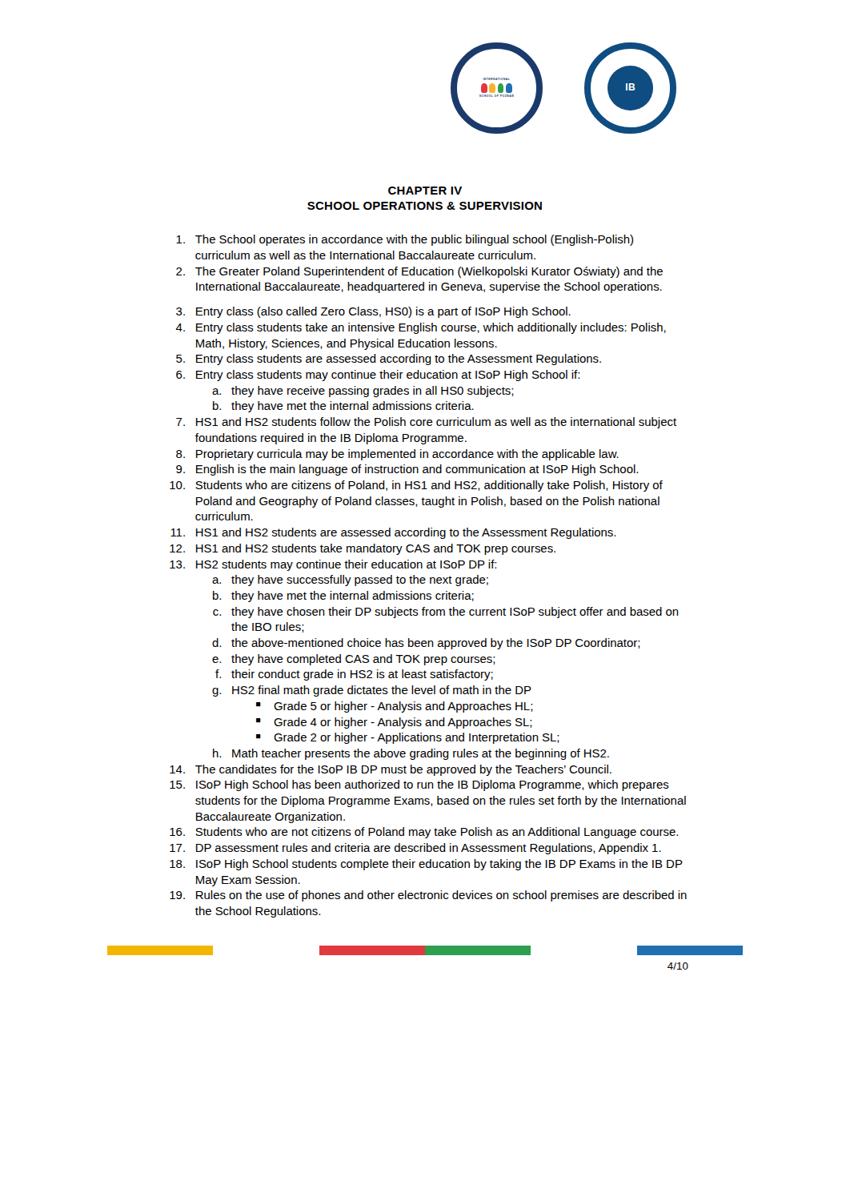International
School of Poznań
®
IB
CHAPTER IVSCHOOL OPERATIONS & SUPERVISION
The School operates in accordance with the public bilingual school (English-Polish) curriculum as well as the International Baccalaureate curriculum.
The Greater Poland Superintendent of Education (Wielkopolski Kurator Oświaty) and the International Baccalaureate, headquartered in Geneva, supervise the School operations.
Entry class (also called Zero Class, HS0) is a part of ISoP High School.
Entry class students take an intensive English course, which additionally includes: Polish, Math, History, Sciences, and Physical Education lessons.
Entry class students are assessed according to the Assessment Regulations.
Entry class students may continue their education at ISoP High School if:
they have receive passing grades in all HS0 subjects;
they have met the internal admissions criteria.
HS1 and HS2 students follow the Polish core curriculum as well as the international subject foundations required in the IB Diploma Programme.
Proprietary curricula may be implemented in accordance with the applicable law.
English is the main language of instruction and communication at ISoP High School.
Students who are citizens of Poland, in HS1 and HS2, additionally take Polish, History of Poland and Geography of Poland classes, taught in Polish, based on the Polish national curriculum.
HS1 and HS2 students are assessed according to the Assessment Regulations.
HS1 and HS2 students take mandatory CAS and TOK prep courses.
HS2 students may continue their education at ISoP DP if:
they have successfully passed to the next grade;
they have met the internal admissions criteria;
they have chosen their DP subjects from the current ISoP subject offer and based on the IBO rules;
the above-mentioned choice has been approved by the ISoP DP Coordinator;
they have completed CAS and TOK prep courses;
their conduct grade in HS2 is at least satisfactory;
HS2 final math grade dictates the level of math in the DP
Grade 5 or higher - Analysis and Approaches HL;
Grade 4 or higher - Analysis and Approaches SL;
Grade 2 or higher - Applications and Interpretation SL;
Math teacher presents the above grading rules at the beginning of HS2.
The candidates for the ISoP IB DP must be approved by the Teachers’ Council.
ISoP High School has been authorized to run the IB Diploma Programme, which prepares students for the Diploma Programme Exams, based on the rules set forth by the International Baccalaureate Organization.
Students who are not citizens of Poland may take Polish as an Additional Language course.
DP assessment rules and criteria are described in Assessment Regulations, Appendix 1.
ISoP High School students complete their education by taking the IB DP Exams in the IB DP May Exam Session.
Rules on the use of phones and other electronic devices on school premises are described in the School Regulations.
4/10